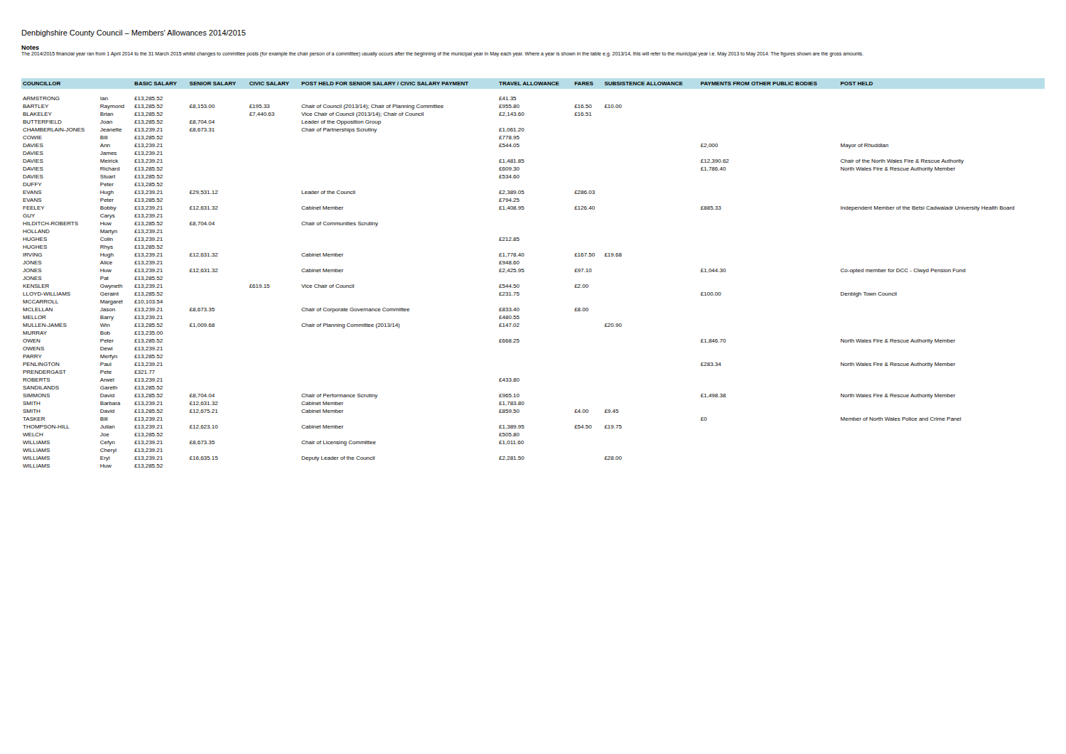Denbighshire County Council – Members' Allowances 2014/2015
Notes
The 2014/2015 financial year ran from 1 April 2014 to the 31 March 2015 whilst changes to committee posts (for example the chair person of a committee) usually occurs after the beginning of the municipal year in May each year. Where a year is shown in the table e.g. 2013/14, this will refer to the municipal year i.e. May 2013 to May 2014. The figures shown are the gross amounts.
| COUNCILLOR | BASIC SALARY | SENIOR SALARY | CIVIC SALARY | POST HELD FOR SENIOR SALARY / CIVIC SALARY PAYMENT | TRAVEL ALLOWANCE | FARES | SUBSISTENCE ALLOWANCE | PAYMENTS FROM OTHER PUBLIC BODIES | POST HELD |
| --- | --- | --- | --- | --- | --- | --- | --- | --- | --- |
| ARMSTRONG | Ian | £13,285.52 | | | | £41.35 | | | | |
| BARTLEY | Raymond | £13,285.52 | £8,153.00 | £195.33 | Chair of Council (2013/14); Chair of Planning Committee | £955.80 | £16.50 | £10.00 | | |
| BLAKELEY | Brian | £13,285.52 | | £7,440.63 | Vice Chair of Council (2013/14); Chair of Council | £2,143.60 | £16.51 | | | |
| BUTTERFIELD | Joan | £13,285.52 | £8,704.04 | | Leader of the Opposition Group | | | | | |
| CHAMBERLAIN-JONES | Jeanette | £13,239.21 | £8,673.31 | | Chair of Partnerships Scrutiny | £1,061.20 | | | | |
| COWIE | Bill | £13,285.52 | | | | £778.95 | | | | |
| DAVIES | Ann | £13,239.21 | | | | £544.05 | | | £2,000 | Mayor of Rhuddlan |
| DAVIES | James | £13,239.21 | | | | | | | | |
| DAVIES | Meirick | £13,239.21 | | | | £1,481.85 | | | £12,390.62 | Chair of the North Wales Fire & Rescue Authority |
| DAVIES | Richard | £13,285.52 | | | | £609.30 | | | £1,786.40 | North Wales Fire & Rescue Authority Member |
| DAVIES | Stuart | £13,285.52 | | | | £534.60 | | | | |
| DUFFY | Peter | £13,285.52 | | | | | | | | |
| EVANS | Hugh | £13,239.21 | £29,531.12 | | Leader of the Council | £2,389.05 | £286.03 | | | |
| EVANS | Peter | £13,285.52 | | | | £794.25 | | | | |
| FEELEY | Bobby | £13,239.21 | £12,631.32 | | Cabinet Member | £1,408.95 | £126.40 | | £885.33 | Independent Member of the Betsi Cadwaladr University Health Board |
| GUY | Carys | £13,239.21 | | | | | | | | |
| HILDITCH-ROBERTS | Huw | £13,285.52 | £8,704.04 | | Chair of Communities Scrutiny | | | | | |
| HOLLAND | Martyn | £13,239.21 | | | | | | | | |
| HUGHES | Colin | £13,239.21 | | | | £212.85 | | | | |
| HUGHES | Rhys | £13,285.52 | | | | | | | | |
| IRVING | Hugh | £13,239.21 | £12,631.32 | | Cabinet Member | £1,778.40 | £167.50 | £19.68 | | |
| JONES | Alice | £13,239.21 | | | | £948.60 | | | | |
| JONES | Huw | £13,239.21 | £12,631.32 | | Cabinet Member | £2,425.95 | £97.10 | | £1,044.30 | Co-opted member for DCC - Clwyd Pension Fund |
| JONES | Pat | £13,285.52 | | | | | | | | |
| KENSLER | Gwyneth | £13,239.21 | | £619.15 | Vice Chair of Council | £544.50 | £2.00 | | | |
| LLOYD-WILLIAMS | Geraint | £13,285.52 | | | | £231.75 | | | £100.00 | Denbigh Town Council |
| MCCARROLL | Margaret | £10,103.54 | | | | | | | | |
| MCLELLAN | Jason | £13,239.21 | £8,673.35 | | Chair of Corporate Governance Committee | £833.40 | £8.00 | | | |
| MELLOR | Barry | £13,239.21 | | | | £480.55 | | | | |
| MULLEN-JAMES | Win | £13,285.52 | £1,009.68 | | Chair of Planning Committee (2013/14) | £147.02 | | £20.90 | | |
| MURRAY | Bob | £13,235.00 | | | | | | | | |
| OWEN | Peter | £13,285.52 | | | | £668.25 | | | £1,846.70 | North Wales Fire & Rescue Authority Member |
| OWENS | Dewi | £13,239.21 | | | | | | | | |
| PARRY | Merfyn | £13,285.52 | | | | | | | | |
| PENLINGTON | Paul | £13,239.21 | | | | | | | £283.34 | North Wales Fire & Rescue Authority Member |
| PRENDERGAST | Pete | £321.77 | | | | | | | | |
| ROBERTS | Arwel | £13,239.21 | | | | £433.80 | | | | |
| SANDILANDS | Gareth | £13,285.52 | | | | | | | | |
| SIMMONS | David | £13,285.52 | £8,704.04 | | Chair of Performance Scrutiny | £965.10 | | | £1,498.38 | North Wales Fire & Rescue Authority Member |
| SMITH | Barbara | £13,239.21 | £12,631.32 | | Cabinet Member | £1,783.80 | | | | |
| SMITH | David | £13,285.52 | £12,675.21 | | Cabinet Member | £859.50 | £4.00 | £9.45 | | |
| TASKER | Bill | £13,239.21 | | | | | | | £0 | Member of North Wales Police and Crime Panel |
| THOMPSON-HILL | Julian | £13,239.21 | £12,623.10 | | Cabinet Member | £1,389.95 | £54.50 | £19.75 | | |
| WELCH | Joe | £13,285.52 | | | | £505.80 | | | | |
| WILLIAMS | Cefyn | £13,239.21 | £8,673.35 | | Chair of Licensing Committee | £1,011.60 | | | | |
| WILLIAMS | Cheryl | £13,239.21 | | | | | | | | |
| WILLIAMS | Eryl | £13,239.21 | £16,635.15 | | Deputy Leader of the Council | £2,281.50 | | £28.00 | | |
| WILLIAMS | Huw | £13,285.52 | | | | | | | | |